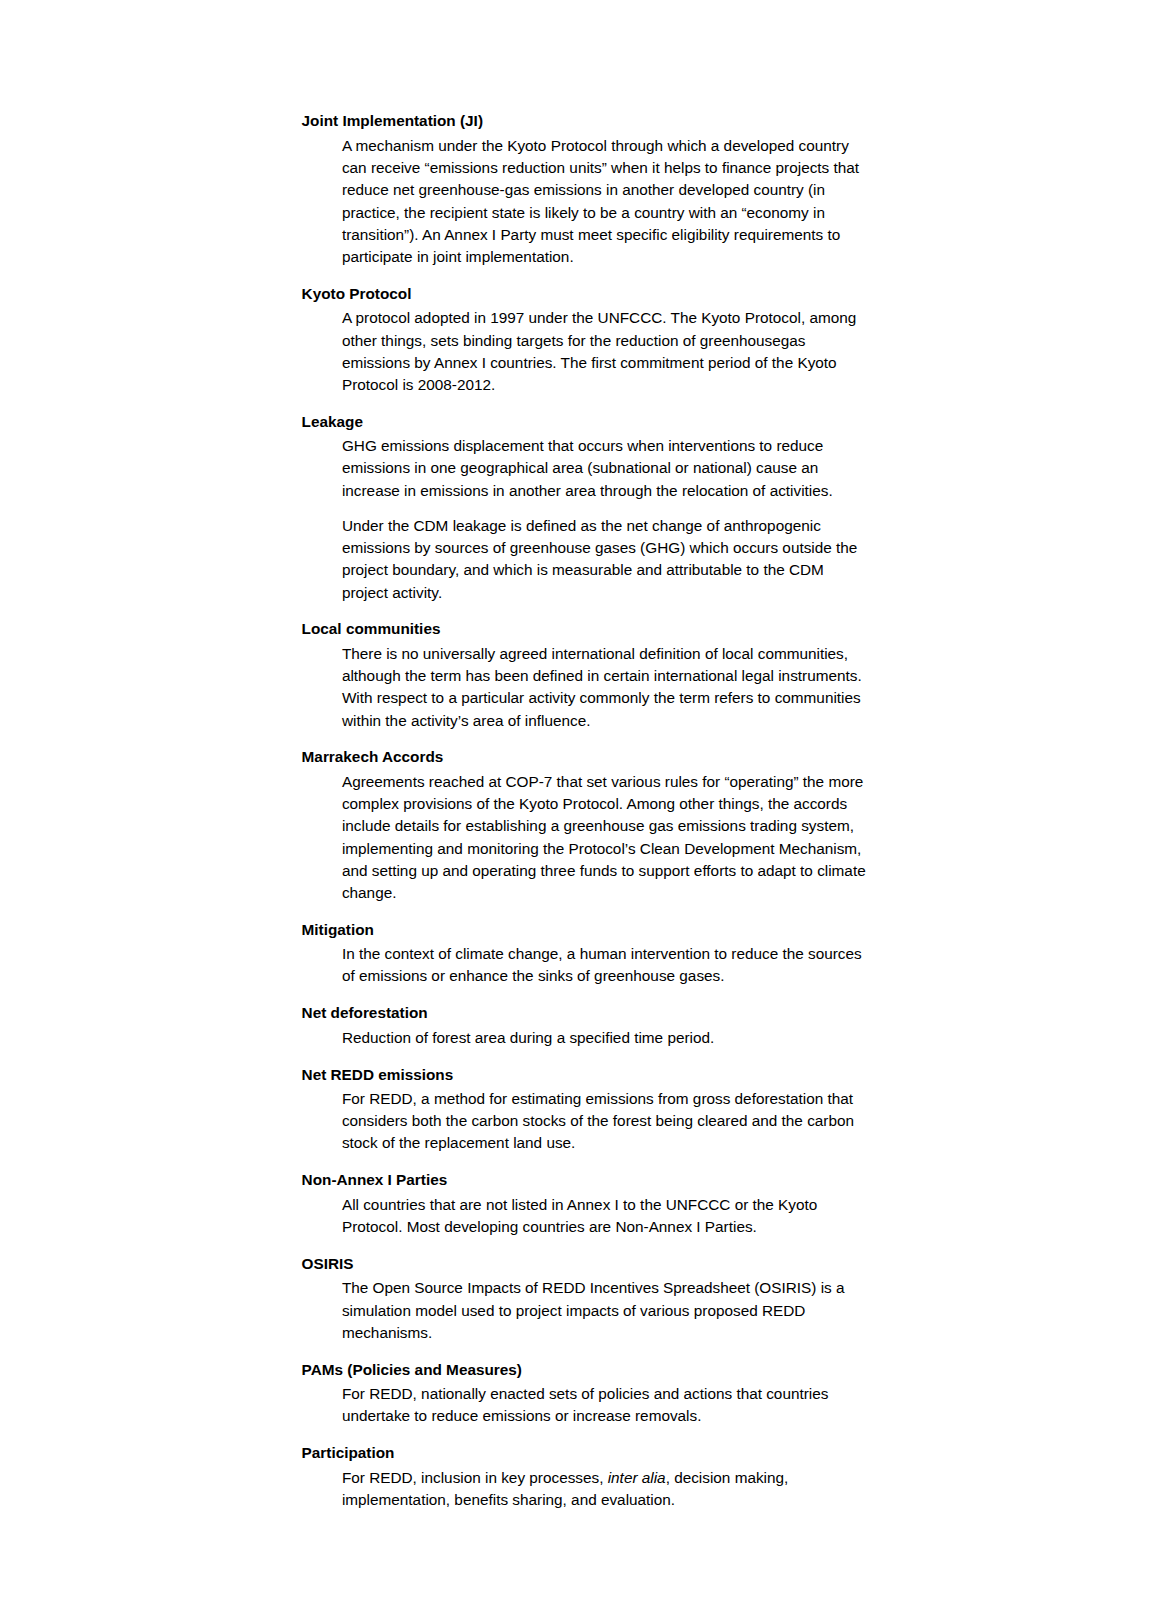Joint Implementation (JI)
A mechanism under the Kyoto Protocol through which a developed country can receive “emissions reduction units” when it helps to finance projects that reduce net greenhouse-gas emissions in another developed country (in practice, the recipient state is likely to be a country with an “economy in transition”). An Annex I Party must meet specific eligibility requirements to participate in joint implementation.
Kyoto Protocol
A protocol adopted in 1997 under the UNFCCC. The Kyoto Protocol, among other things, sets binding targets for the reduction of greenhousegas emissions by Annex I countries. The first commitment period of the Kyoto Protocol is 2008-2012.
Leakage
GHG emissions displacement that occurs when interventions to reduce emissions in one geographical area (subnational or national) cause an increase in emissions in another area through the relocation of activities.
Under the CDM leakage is defined as the net change of anthropogenic emissions by sources of greenhouse gases (GHG) which occurs outside the project boundary, and which is measurable and attributable to the CDM project activity.
Local communities
There is no universally agreed international definition of local communities, although the term has been defined in certain international legal instruments. With respect to a particular activity commonly the term refers to communities within the activity’s area of influence.
Marrakech Accords
Agreements reached at COP-7 that set various rules for “operating” the more complex provisions of the Kyoto Protocol. Among other things, the accords include details for establishing a greenhouse gas emissions trading system, implementing and monitoring the Protocol’s Clean Development Mechanism, and setting up and operating three funds to support efforts to adapt to climate change.
Mitigation
In the context of climate change, a human intervention to reduce the sources of emissions or enhance the sinks of greenhouse gases.
Net deforestation
Reduction of forest area during a specified time period.
Net REDD emissions
For REDD, a method for estimating emissions from gross deforestation that considers both the carbon stocks of the forest being cleared and the carbon stock of the replacement land use.
Non-Annex I Parties
All countries that are not listed in Annex I to the UNFCCC or the Kyoto Protocol. Most developing countries are Non-Annex I Parties.
OSIRIS
The Open Source Impacts of REDD Incentives Spreadsheet (OSIRIS) is a simulation model used to project impacts of various proposed REDD mechanisms.
PAMs (Policies and Measures)
For REDD, nationally enacted sets of policies and actions that countries undertake to reduce emissions or increase removals.
Participation
For REDD, inclusion in key processes, inter alia, decision making, implementation, benefits sharing, and evaluation.